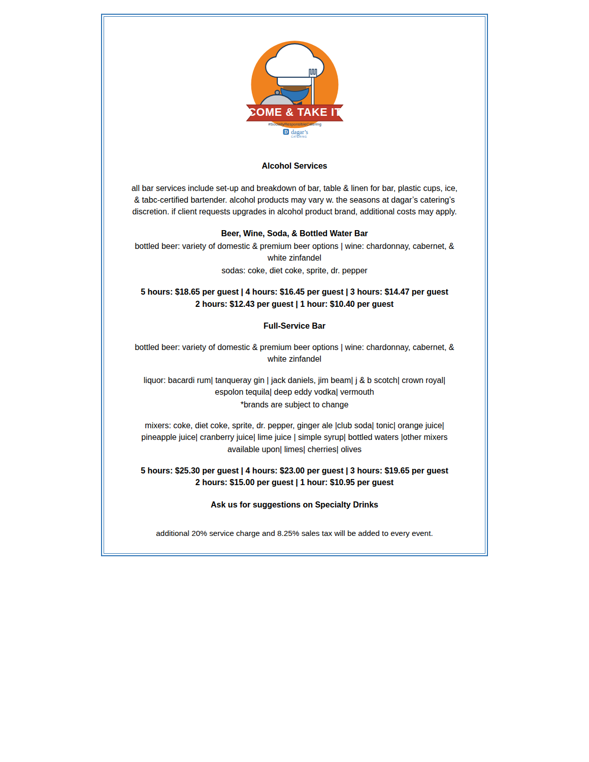COME & TAKE IT #SociallyResponsibleCatering D dagar’s CATERING
Alcohol Services
all bar services include set-up and breakdown of bar, table & linen for bar, plastic cups, ice, & tabc-certified bartender. alcohol products may vary w. the seasons at dagar’s catering’s discretion. if client requests upgrades in alcohol product brand, additional costs may apply.
Beer, Wine, Soda, & Bottled Water Bar
bottled beer: variety of domestic & premium beer options | wine: chardonnay, cabernet, & white zinfandel
sodas: coke, diet coke, sprite, dr. pepper
5 hours: $18.65 per guest | 4 hours: $16.45 per guest | 3 hours: $14.47 per guest
2 hours: $12.43 per guest | 1 hour: $10.40 per guest
Full-Service Bar
bottled beer: variety of domestic & premium beer options | wine: chardonnay, cabernet, & white zinfandel
liquor: bacardi rum| tanqueray gin | jack daniels, jim beam| j & b scotch| crown royal| espolon tequila| deep eddy vodka| vermouth
*brands are subject to change
mixers: coke, diet coke, sprite, dr. pepper, ginger ale |club soda| tonic| orange juice| pineapple juice| cranberry juice| lime juice | simple syrup| bottled waters |other mixers available upon| limes| cherries| olives
5 hours: $25.30 per guest | 4 hours: $23.00 per guest | 3 hours: $19.65 per guest
2 hours: $15.00 per guest | 1 hour: $10.95 per guest
Ask us for suggestions on Specialty Drinks
additional 20% service charge and 8.25% sales tax will be added to every event.